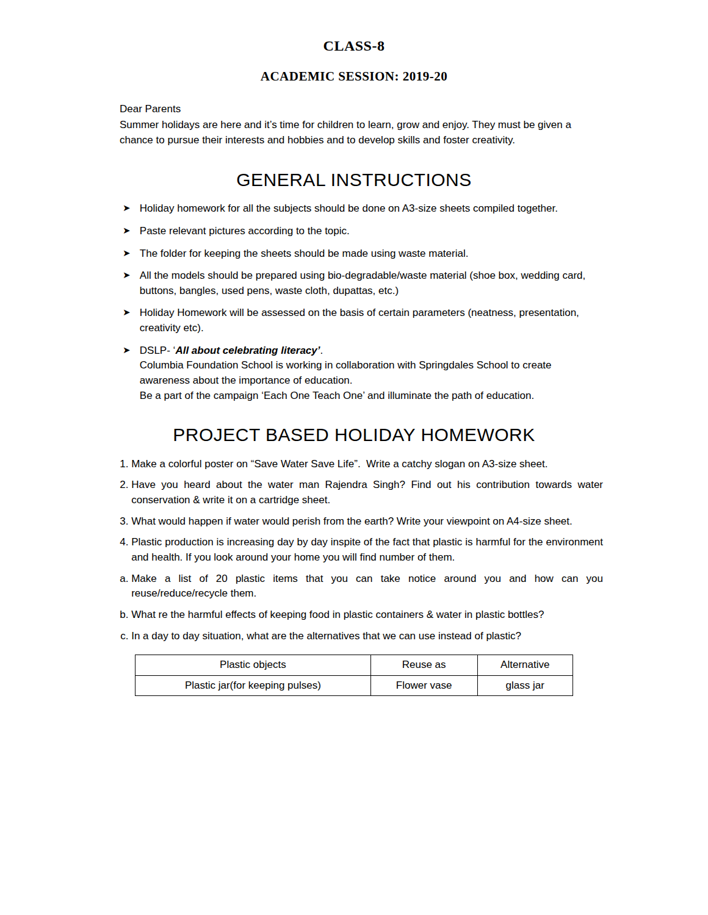CLASS-8
ACADEMIC SESSION: 2019-20
Dear Parents
Summer holidays are here and it’s time for children to learn, grow and enjoy. They must be given a chance to pursue their interests and hobbies and to develop skills and foster creativity.
GENERAL INSTRUCTIONS
Holiday homework for all the subjects should be done on A3-size sheets compiled together.
Paste relevant pictures according to the topic.
The folder for keeping the sheets should be made using waste material.
All the models should be prepared using bio-degradable/waste material (shoe box, wedding card, buttons, bangles, used pens, waste cloth, dupattas, etc.)
Holiday Homework will be assessed on the basis of certain parameters (neatness, presentation, creativity etc).
DSLP- ‘All about celebrating literacy’.
Columbia Foundation School is working in collaboration with Springdales School to create awareness about the importance of education.
Be a part of the campaign ‘Each One Teach One’ and illuminate the path of education.
PROJECT BASED HOLIDAY HOMEWORK
Make a colorful poster on “Save Water Save Life”. Write a catchy slogan on A3-size sheet.
Have you heard about the water man Rajendra Singh? Find out his contribution towards water conservation & write it on a cartridge sheet.
What would happen if water would perish from the earth? Write your viewpoint on A4-size sheet.
Plastic production is increasing day by day inspite of the fact that plastic is harmful for the environment and health. If you look around your home you will find number of them.
Make a list of 20 plastic items that you can take notice around you and how can you reuse/reduce/recycle them.
What re the harmful effects of keeping food in plastic containers & water in plastic bottles?
In a day to day situation, what are the alternatives that we can use instead of plastic?
| Plastic objects | Reuse as | Alternative |
| Plastic jar(for keeping pulses) | Flower vase | glass jar |